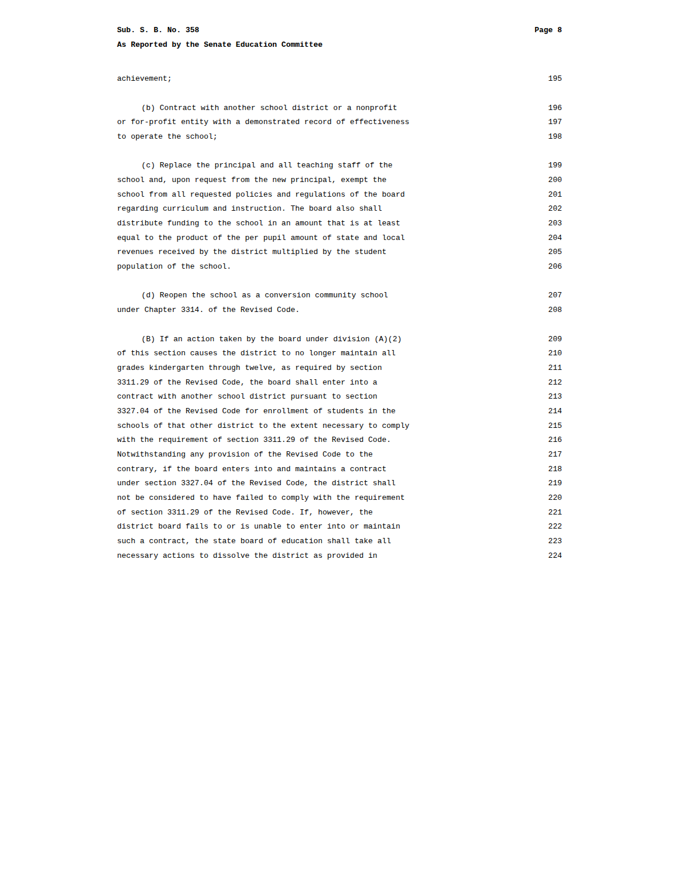Sub. S. B. No. 358
As Reported by the Senate Education Committee
Page 8
achievement; 195
(b) Contract with another school district or a nonprofit 196 or for-profit entity with a demonstrated record of effectiveness 197 to operate the school; 198
(c) Replace the principal and all teaching staff of the 199 school and, upon request from the new principal, exempt the 200 school from all requested policies and regulations of the board 201 regarding curriculum and instruction. The board also shall 202 distribute funding to the school in an amount that is at least 203 equal to the product of the per pupil amount of state and local 204 revenues received by the district multiplied by the student 205 population of the school. 206
(d) Reopen the school as a conversion community school 207 under Chapter 3314. of the Revised Code. 208
(B) If an action taken by the board under division (A)(2) 209 of this section causes the district to no longer maintain all 210 grades kindergarten through twelve, as required by section 211 3311.29 of the Revised Code, the board shall enter into a 212 contract with another school district pursuant to section 213 3327.04 of the Revised Code for enrollment of students in the 214 schools of that other district to the extent necessary to comply 215 with the requirement of section 3311.29 of the Revised Code. 216 Notwithstanding any provision of the Revised Code to the 217 contrary, if the board enters into and maintains a contract 218 under section 3327.04 of the Revised Code, the district shall 219 not be considered to have failed to comply with the requirement 220 of section 3311.29 of the Revised Code. If, however, the 221 district board fails to or is unable to enter into or maintain 222 such a contract, the state board of education shall take all 223 necessary actions to dissolve the district as provided in 224